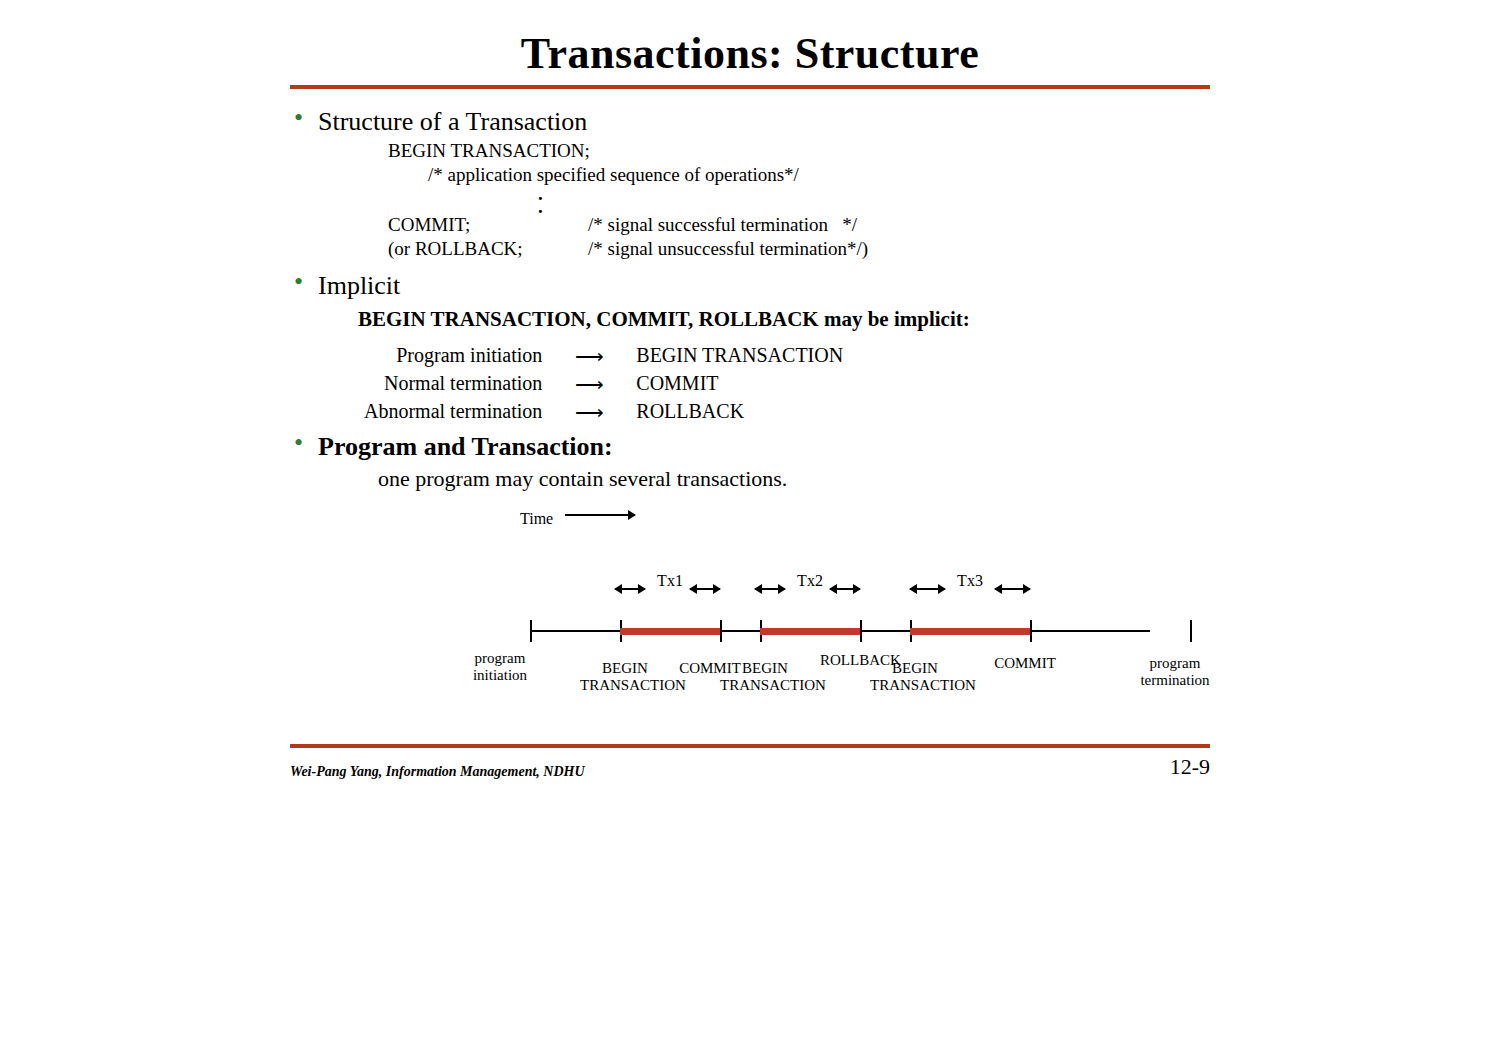Transactions: Structure
Structure of a Transaction
BEGIN TRANSACTION;
/* application specified sequence of operations*/
.
.
COMMIT;/* signal successful termination */
(or ROLLBACK;/* signal unsuccessful termination*/)
Implicit
BEGIN TRANSACTION, COMMIT, ROLLBACK may be implicit:
| Program initiation | ⟶ | BEGIN TRANSACTION |
| Normal termination | ⟶ | COMMIT |
| Abnormal termination | ⟶ | ROLLBACK |
Program and Transaction:
one program may contain several transactions.
Time
Tx1
Tx2
Tx3
program
initiation
BEGIN
TRANSACTION
COMMIT
BEGIN
TRANSACTION
ROLLBACK
BEGIN
TRANSACTION
COMMIT
program
termination
Wei-Pang Yang, Information Management, NDHU
12-9